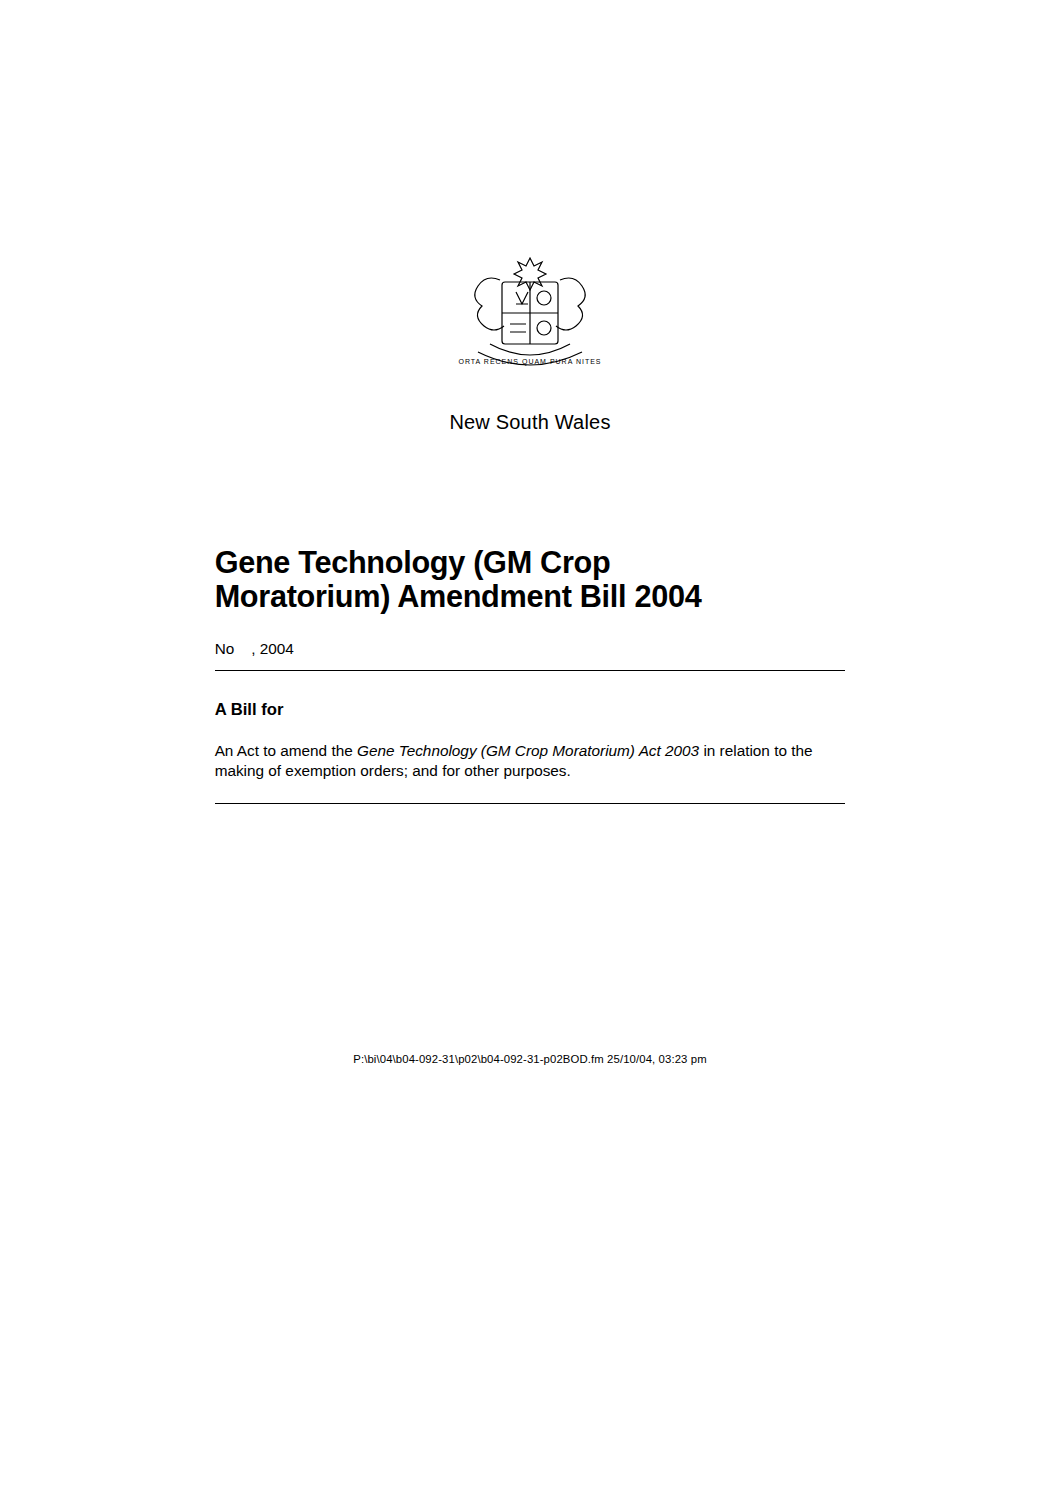New South Wales
Gene Technology (GM Crop
Moratorium) Amendment Bill 2004
No , 2004
A Bill for
An Act to amend the Gene Technology (GM Crop Moratorium) Act 2003 in relation to the making of exemption orders; and for other purposes.
P:\bi\04\b04-092-31\p02\b04-092-31-p02BOD.fm 25/10/04, 03:23 pm